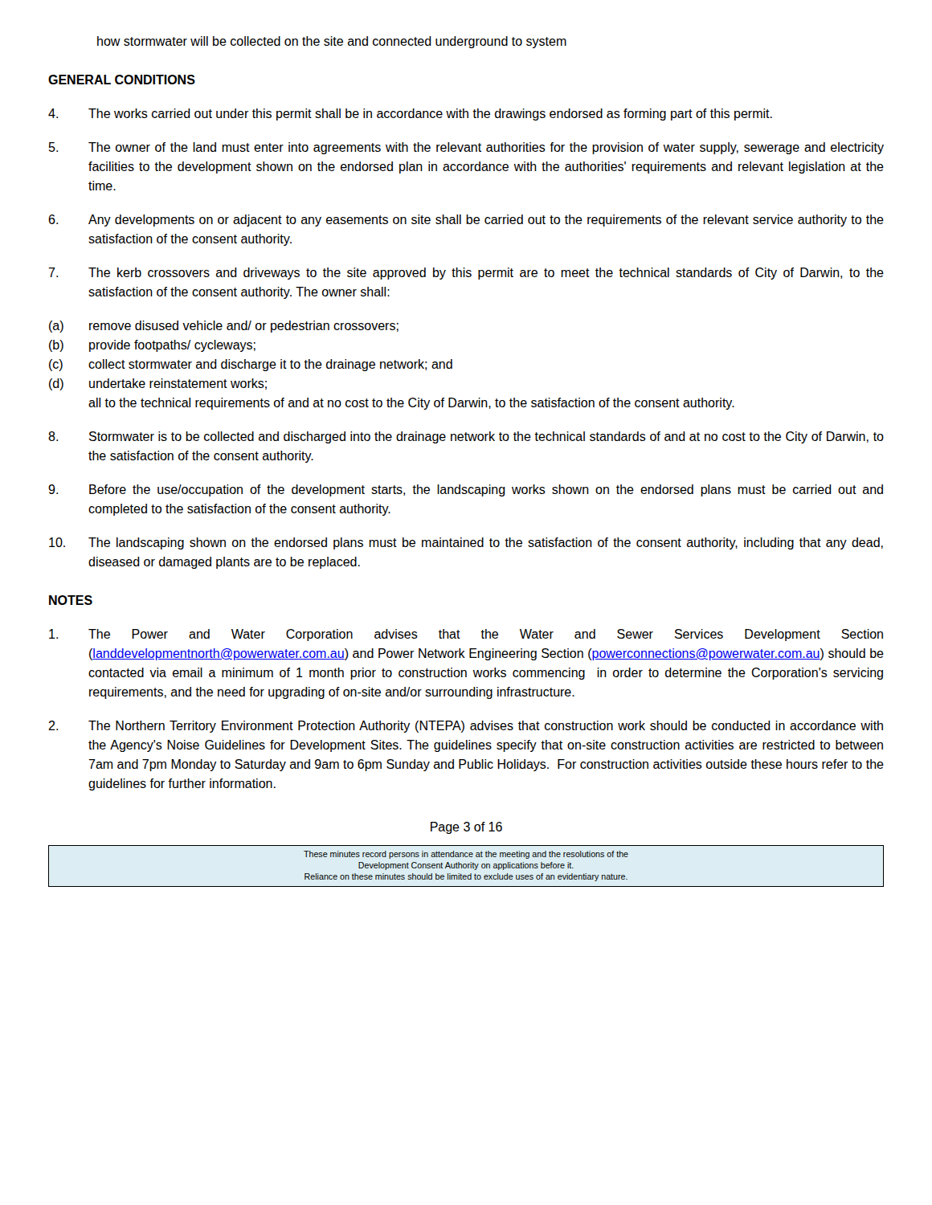how stormwater will be collected on the site and connected underground to system
GENERAL CONDITIONS
4.
The works carried out under this permit shall be in accordance with the drawings endorsed as forming part of this permit.
5.
The owner of the land must enter into agreements with the relevant authorities for the provision of water supply, sewerage and electricity facilities to the development shown on the endorsed plan in accordance with the authorities' requirements and relevant legislation at the time.
6.
Any developments on or adjacent to any easements on site shall be carried out to the requirements of the relevant service authority to the satisfaction of the consent authority.
7.
The kerb crossovers and driveways to the site approved by this permit are to meet the technical standards of City of Darwin, to the satisfaction of the consent authority. The owner shall:
(a)
remove disused vehicle and/ or pedestrian crossovers;
(b)
provide footpaths/ cycleways;
(c)
collect stormwater and discharge it to the drainage network; and
(d)
undertake reinstatement works;
all to the technical requirements of and at no cost to the City of Darwin, to the satisfaction of the consent authority.
8.
Stormwater is to be collected and discharged into the drainage network to the technical standards of and at no cost to the City of Darwin, to the satisfaction of the consent authority.
9.
Before the use/occupation of the development starts, the landscaping works shown on the endorsed plans must be carried out and completed to the satisfaction of the consent authority.
10.
The landscaping shown on the endorsed plans must be maintained to the satisfaction of the consent authority, including that any dead, diseased or damaged plants are to be replaced.
NOTES
1.
The Power and Water Corporation advises that the Water and Sewer Services Development Section (landdevelopmentnorth@powerwater.com.au) and Power Network Engineering Section (powerconnections@powerwater.com.au) should be contacted via email a minimum of 1 month prior to construction works commencing in order to determine the Corporation's servicing requirements, and the need for upgrading of on-site and/or surrounding infrastructure.
2.
The Northern Territory Environment Protection Authority (NTEPA) advises that construction work should be conducted in accordance with the Agency's Noise Guidelines for Development Sites. The guidelines specify that on-site construction activities are restricted to between 7am and 7pm Monday to Saturday and 9am to 6pm Sunday and Public Holidays. For construction activities outside these hours refer to the guidelines for further information.
Page 3 of 16
These minutes record persons in attendance at the meeting and the resolutions of the
Development Consent Authority on applications before it.
Reliance on these minutes should be limited to exclude uses of an evidentiary nature.